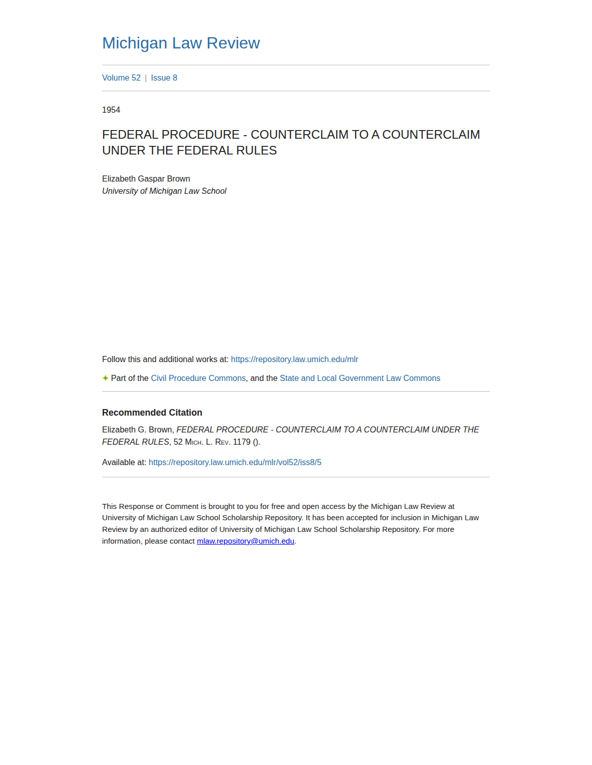Michigan Law Review
Volume 52|Issue 8
1954
FEDERAL PROCEDURE - COUNTERCLAIM TO A COUNTERCLAIM UNDER THE FEDERAL RULES
Elizabeth Gaspar Brown
University of Michigan Law School
Follow this and additional works at: https://repository.law.umich.edu/mlr
✦ Part of the Civil Procedure Commons, and the State and Local Government Law Commons
Recommended Citation
Elizabeth G. Brown, FEDERAL PROCEDURE - COUNTERCLAIM TO A COUNTERCLAIM UNDER THE FEDERAL RULES, 52 Mich. L. Rev. 1179 ().
Available at: https://repository.law.umich.edu/mlr/vol52/iss8/5
This Response or Comment is brought to you for free and open access by the Michigan Law Review at University of Michigan Law School Scholarship Repository. It has been accepted for inclusion in Michigan Law Review by an authorized editor of University of Michigan Law School Scholarship Repository. For more information, please contact mlaw.repository@umich.edu.